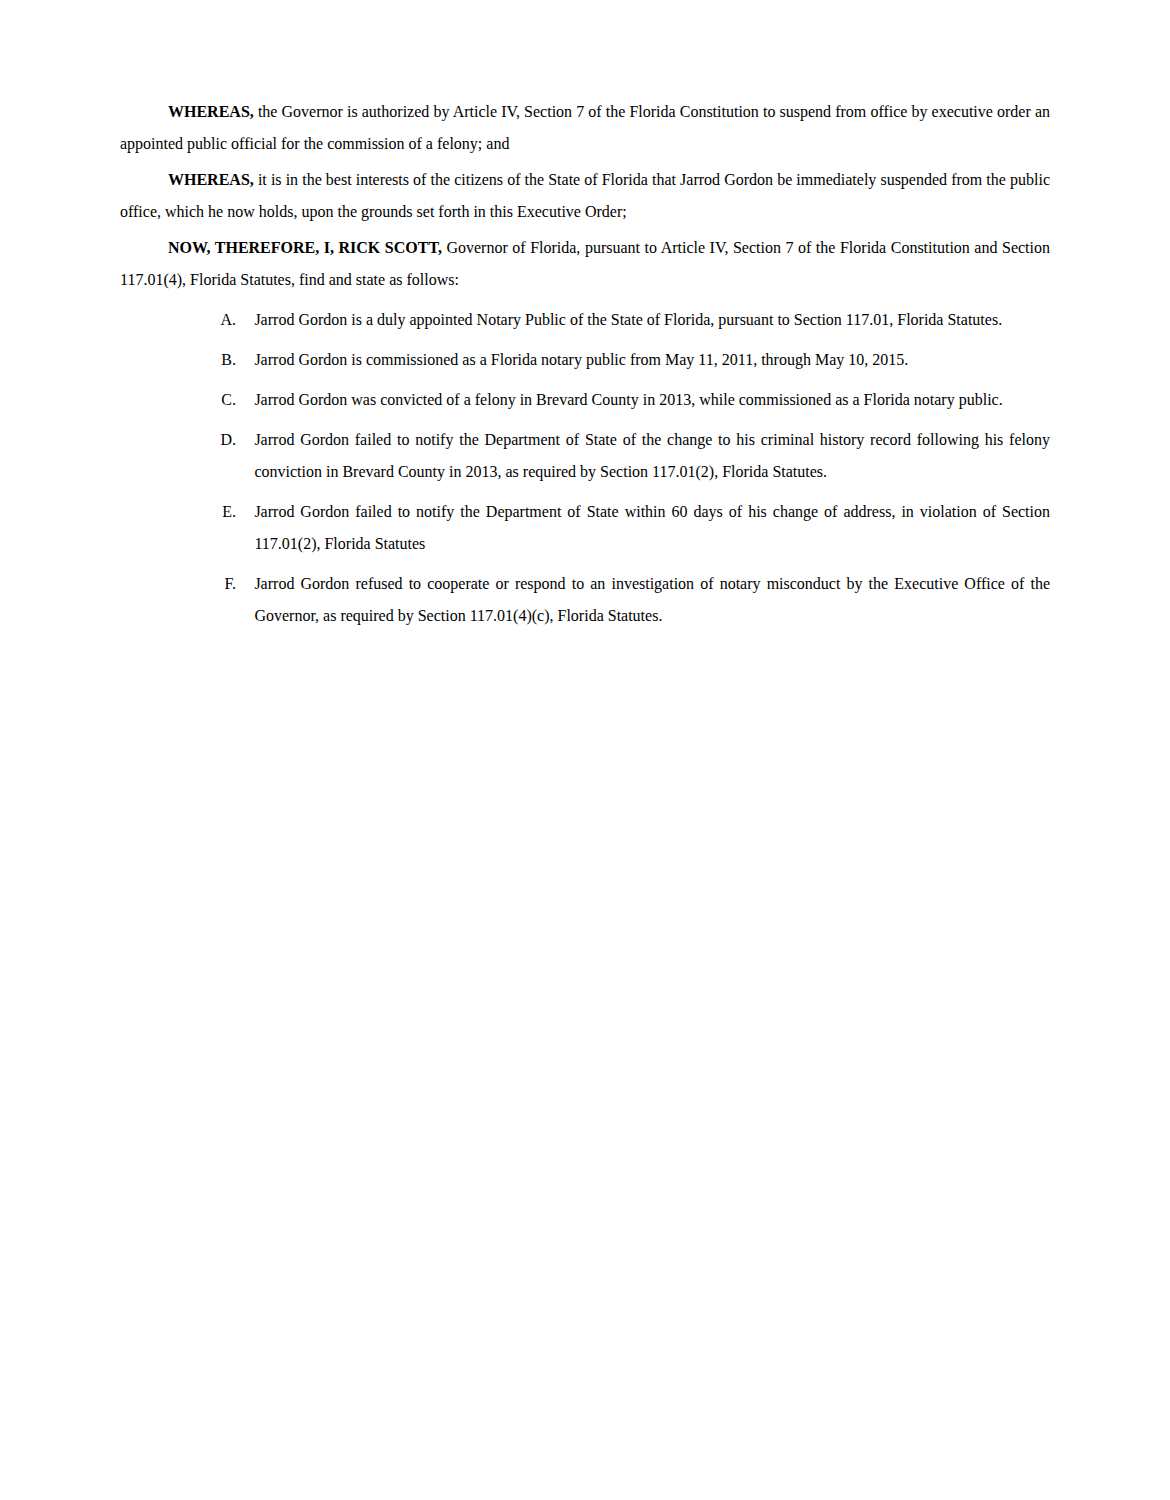WHEREAS, the Governor is authorized by Article IV, Section 7 of the Florida Constitution to suspend from office by executive order an appointed public official for the commission of a felony; and
WHEREAS, it is in the best interests of the citizens of the State of Florida that Jarrod Gordon be immediately suspended from the public office, which he now holds, upon the grounds set forth in this Executive Order;
NOW, THEREFORE, I, RICK SCOTT, Governor of Florida, pursuant to Article IV, Section 7 of the Florida Constitution and Section 117.01(4), Florida Statutes, find and state as follows:
Jarrod Gordon is a duly appointed Notary Public of the State of Florida, pursuant to Section 117.01, Florida Statutes.
Jarrod Gordon is commissioned as a Florida notary public from May 11, 2011, through May 10, 2015.
Jarrod Gordon was convicted of a felony in Brevard County in 2013, while commissioned as a Florida notary public.
Jarrod Gordon failed to notify the Department of State of the change to his criminal history record following his felony conviction in Brevard County in 2013, as required by Section 117.01(2), Florida Statutes.
Jarrod Gordon failed to notify the Department of State within 60 days of his change of address, in violation of Section 117.01(2), Florida Statutes
Jarrod Gordon refused to cooperate or respond to an investigation of notary misconduct by the Executive Office of the Governor, as required by Section 117.01(4)(c), Florida Statutes.